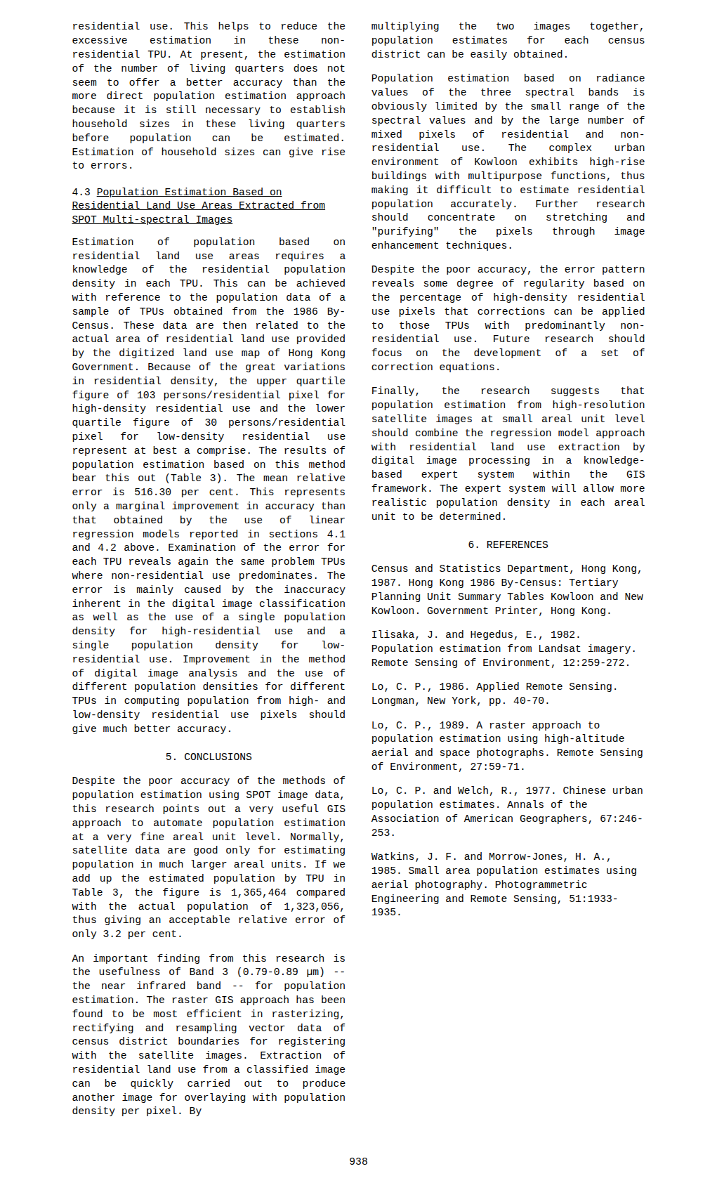residential use. This helps to reduce the excessive estimation in these non-residential TPU. At present, the estimation of the number of living quarters does not seem to offer a better accuracy than the more direct population estimation approach because it is still necessary to establish household sizes in these living quarters before population can be estimated. Estimation of household sizes can give rise to errors.
4.3 Population Estimation Based on Residential Land Use Areas Extracted from SPOT Multi-spectral Images
Estimation of population based on residential land use areas requires a knowledge of the residential population density in each TPU. This can be achieved with reference to the population data of a sample of TPUs obtained from the 1986 By-Census. These data are then related to the actual area of residential land use provided by the digitized land use map of Hong Kong Government. Because of the great variations in residential density, the upper quartile figure of 103 persons/residential pixel for high-density residential use and the lower quartile figure of 30 persons/residential pixel for low-density residential use represent at best a comprise. The results of population estimation based on this method bear this out (Table 3). The mean relative error is 516.30 per cent. This represents only a marginal improvement in accuracy than that obtained by the use of linear regression models reported in sections 4.1 and 4.2 above. Examination of the error for each TPU reveals again the same problem TPUs where non-residential use predominates. The error is mainly caused by the inaccuracy inherent in the digital image classification as well as the use of a single population density for high-residential use and a single population density for low-residential use. Improvement in the method of digital image analysis and the use of different population densities for different TPUs in computing population from high- and low-density residential use pixels should give much better accuracy.
5. CONCLUSIONS
Despite the poor accuracy of the methods of population estimation using SPOT image data, this research points out a very useful GIS approach to automate population estimation at a very fine areal unit level. Normally, satellite data are good only for estimating population in much larger areal units. If we add up the estimated population by TPU in Table 3, the figure is 1,365,464 compared with the actual population of 1,323,056, thus giving an acceptable relative error of only 3.2 per cent.
An important finding from this research is the usefulness of Band 3 (0.79-0.89 µm) -- the near infrared band -- for population estimation. The raster GIS approach has been found to be most efficient in rasterizing, rectifying and resampling vector data of census district boundaries for registering with the satellite images. Extraction of residential land use from a classified image can be quickly carried out to produce another image for overlaying with population density per pixel. By
multiplying the two images together, population estimates for each census district can be easily obtained.
Population estimation based on radiance values of the three spectral bands is obviously limited by the small range of the spectral values and by the large number of mixed pixels of residential and non-residential use. The complex urban environment of Kowloon exhibits high-rise buildings with multipurpose functions, thus making it difficult to estimate residential population accurately. Further research should concentrate on stretching and "purifying" the pixels through image enhancement techniques.
Despite the poor accuracy, the error pattern reveals some degree of regularity based on the percentage of high-density residential use pixels that corrections can be applied to those TPUs with predominantly non-residential use. Future research should focus on the development of a set of correction equations.
Finally, the research suggests that population estimation from high-resolution satellite images at small areal unit level should combine the regression model approach with residential land use extraction by digital image processing in a knowledge-based expert system within the GIS framework. The expert system will allow more realistic population density in each areal unit to be determined.
6. REFERENCES
Census and Statistics Department, Hong Kong, 1987. Hong Kong 1986 By-Census: Tertiary Planning Unit Summary Tables Kowloon and New Kowloon. Government Printer, Hong Kong.
Ilisaka, J. and Hegedus, E., 1982. Population estimation from Landsat imagery. Remote Sensing of Environment, 12:259-272.
Lo, C. P., 1986. Applied Remote Sensing. Longman, New York, pp. 40-70.
Lo, C. P., 1989. A raster approach to population estimation using high-altitude aerial and space photographs. Remote Sensing of Environment, 27:59-71.
Lo, C. P. and Welch, R., 1977. Chinese urban population estimates. Annals of the Association of American Geographers, 67:246-253.
Watkins, J. F. and Morrow-Jones, H. A., 1985. Small area population estimates using aerial photography. Photogrammetric Engineering and Remote Sensing, 51:1933-1935.
938